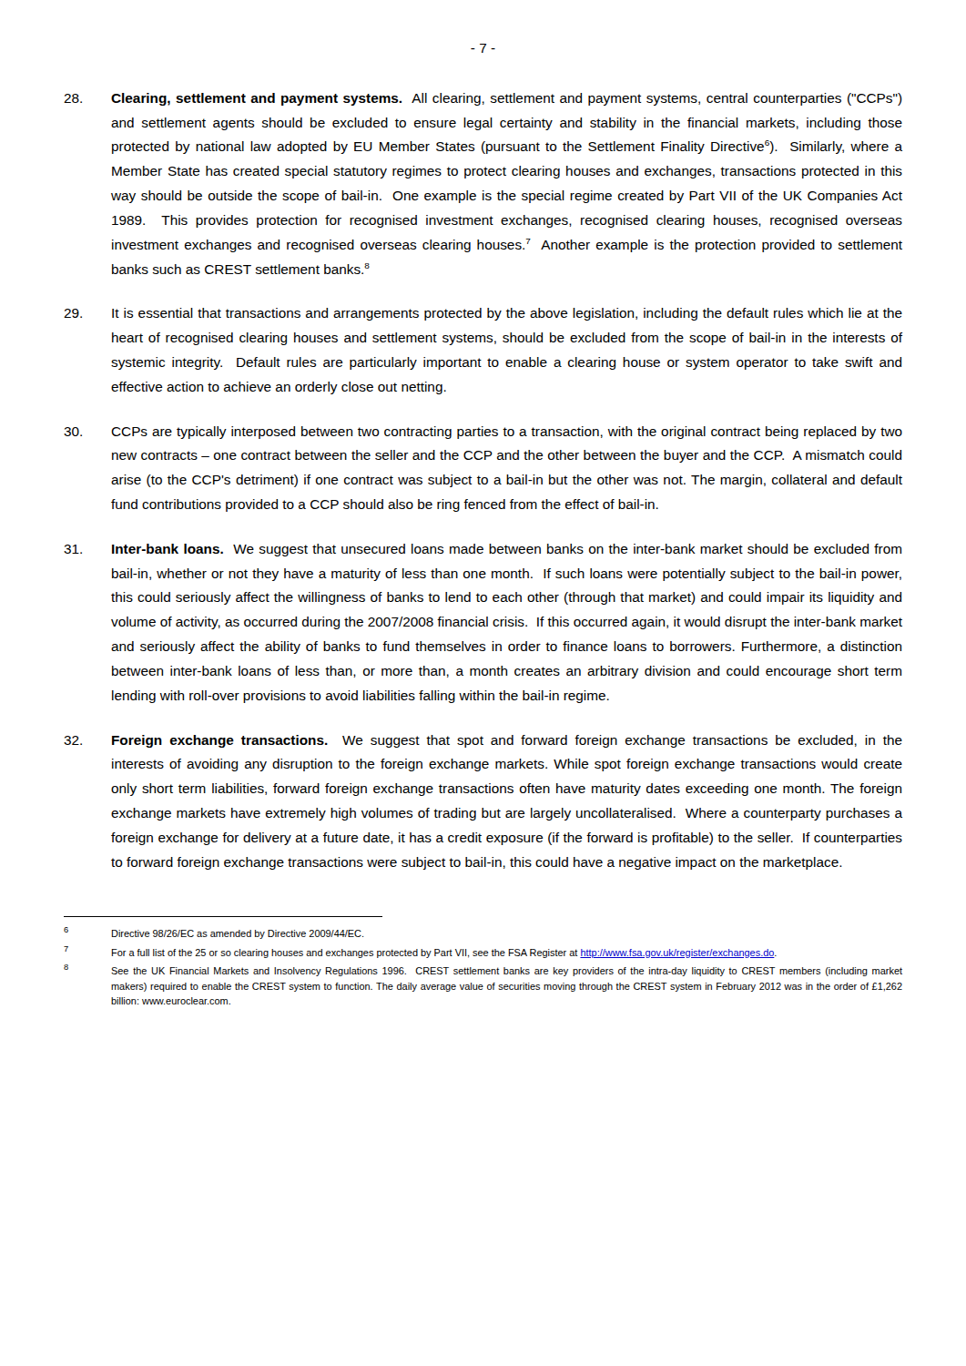- 7 -
28. Clearing, settlement and payment systems. All clearing, settlement and payment systems, central counterparties ("CCPs") and settlement agents should be excluded to ensure legal certainty and stability in the financial markets, including those protected by national law adopted by EU Member States (pursuant to the Settlement Finality Directive6). Similarly, where a Member State has created special statutory regimes to protect clearing houses and exchanges, transactions protected in this way should be outside the scope of bail-in. One example is the special regime created by Part VII of the UK Companies Act 1989. This provides protection for recognised investment exchanges, recognised clearing houses, recognised overseas investment exchanges and recognised overseas clearing houses.7 Another example is the protection provided to settlement banks such as CREST settlement banks.8
29. It is essential that transactions and arrangements protected by the above legislation, including the default rules which lie at the heart of recognised clearing houses and settlement systems, should be excluded from the scope of bail-in in the interests of systemic integrity. Default rules are particularly important to enable a clearing house or system operator to take swift and effective action to achieve an orderly close out netting.
30. CCPs are typically interposed between two contracting parties to a transaction, with the original contract being replaced by two new contracts – one contract between the seller and the CCP and the other between the buyer and the CCP. A mismatch could arise (to the CCP's detriment) if one contract was subject to a bail-in but the other was not. The margin, collateral and default fund contributions provided to a CCP should also be ring fenced from the effect of bail-in.
31. Inter-bank loans. We suggest that unsecured loans made between banks on the inter-bank market should be excluded from bail-in, whether or not they have a maturity of less than one month. If such loans were potentially subject to the bail-in power, this could seriously affect the willingness of banks to lend to each other (through that market) and could impair its liquidity and volume of activity, as occurred during the 2007/2008 financial crisis. If this occurred again, it would disrupt the inter-bank market and seriously affect the ability of banks to fund themselves in order to finance loans to borrowers. Furthermore, a distinction between inter-bank loans of less than, or more than, a month creates an arbitrary division and could encourage short term lending with roll-over provisions to avoid liabilities falling within the bail-in regime.
32. Foreign exchange transactions. We suggest that spot and forward foreign exchange transactions be excluded, in the interests of avoiding any disruption to the foreign exchange markets. While spot foreign exchange transactions would create only short term liabilities, forward foreign exchange transactions often have maturity dates exceeding one month. The foreign exchange markets have extremely high volumes of trading but are largely uncollateralised. Where a counterparty purchases a foreign exchange for delivery at a future date, it has a credit exposure (if the forward is profitable) to the seller. If counterparties to forward foreign exchange transactions were subject to bail-in, this could have a negative impact on the marketplace.
6 Directive 98/26/EC as amended by Directive 2009/44/EC.
7 For a full list of the 25 or so clearing houses and exchanges protected by Part VII, see the FSA Register at http://www.fsa.gov.uk/register/exchanges.do.
8 See the UK Financial Markets and Insolvency Regulations 1996. CREST settlement banks are key providers of the intra-day liquidity to CREST members (including market makers) required to enable the CREST system to function. The daily average value of securities moving through the CREST system in February 2012 was in the order of £1,262 billion: www.euroclear.com.